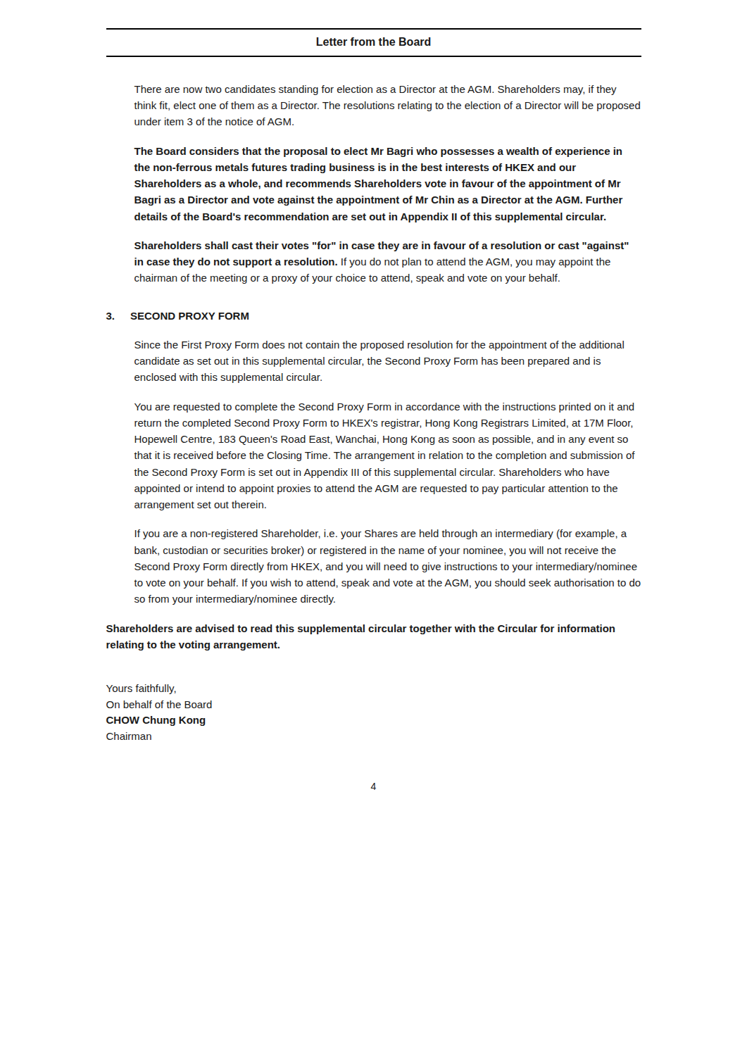Letter from the Board
There are now two candidates standing for election as a Director at the AGM. Shareholders may, if they think fit, elect one of them as a Director. The resolutions relating to the election of a Director will be proposed under item 3 of the notice of AGM.
The Board considers that the proposal to elect Mr Bagri who possesses a wealth of experience in the non-ferrous metals futures trading business is in the best interests of HKEX and our Shareholders as a whole, and recommends Shareholders vote in favour of the appointment of Mr Bagri as a Director and vote against the appointment of Mr Chin as a Director at the AGM. Further details of the Board's recommendation are set out in Appendix II of this supplemental circular.
Shareholders shall cast their votes "for" in case they are in favour of a resolution or cast "against" in case they do not support a resolution. If you do not plan to attend the AGM, you may appoint the chairman of the meeting or a proxy of your choice to attend, speak and vote on your behalf.
3. SECOND PROXY FORM
Since the First Proxy Form does not contain the proposed resolution for the appointment of the additional candidate as set out in this supplemental circular, the Second Proxy Form has been prepared and is enclosed with this supplemental circular.
You are requested to complete the Second Proxy Form in accordance with the instructions printed on it and return the completed Second Proxy Form to HKEX's registrar, Hong Kong Registrars Limited, at 17M Floor, Hopewell Centre, 183 Queen's Road East, Wanchai, Hong Kong as soon as possible, and in any event so that it is received before the Closing Time. The arrangement in relation to the completion and submission of the Second Proxy Form is set out in Appendix III of this supplemental circular. Shareholders who have appointed or intend to appoint proxies to attend the AGM are requested to pay particular attention to the arrangement set out therein.
If you are a non-registered Shareholder, i.e. your Shares are held through an intermediary (for example, a bank, custodian or securities broker) or registered in the name of your nominee, you will not receive the Second Proxy Form directly from HKEX, and you will need to give instructions to your intermediary/nominee to vote on your behalf. If you wish to attend, speak and vote at the AGM, you should seek authorisation to do so from your intermediary/nominee directly.
Shareholders are advised to read this supplemental circular together with the Circular for information relating to the voting arrangement.
Yours faithfully,
On behalf of the Board
CHOW Chung Kong
Chairman
4